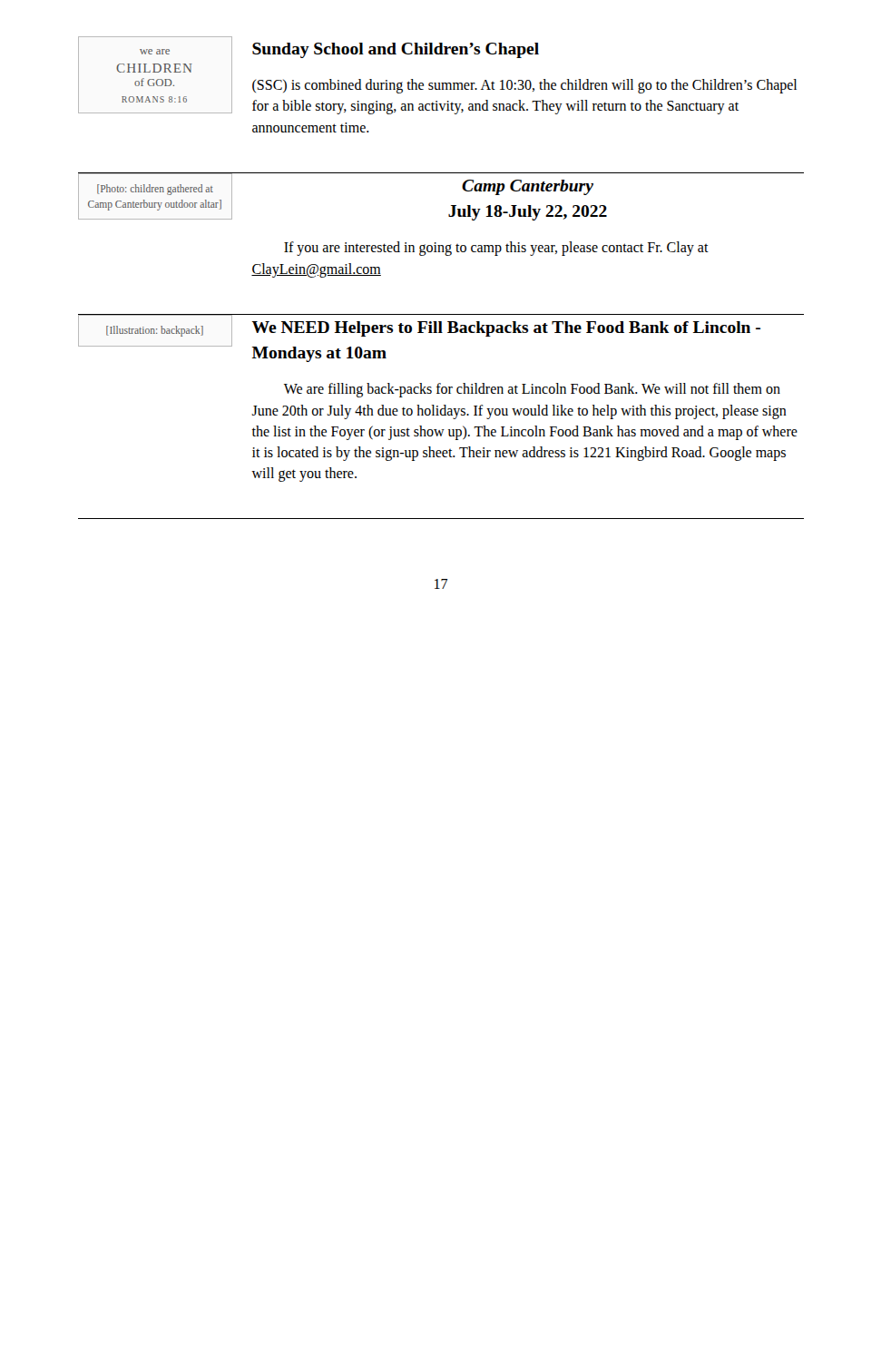we are
CHILDREN
of GOD.
ROMANS 8:16
Sunday School and Children’s Chapel
(SSC) is combined during the summer. At 10:30, the children will go to the Children’s Chapel for a bible story, singing, an activity, and snack. They will return to the Sanctuary at announcement time.
[Photo: children gathered at Camp Canterbury outdoor altar]
Camp Canterbury
July 18-July 22, 2022
If you are interested in going to camp this year, please contact Fr. Clay at ClayLein@gmail.com
[Illustration: backpack]
We NEED Helpers to Fill Backpacks at The Food Bank of Lincoln - Mondays at 10am
We are filling back-packs for children at Lincoln Food Bank. We will not fill them on June 20th or July 4th due to holidays. If you would like to help with this project, please sign the list in the Foyer (or just show up). The Lincoln Food Bank has moved and a map of where it is located is by the sign-up sheet. Their new address is 1221 Kingbird Road. Google maps will get you there.
17